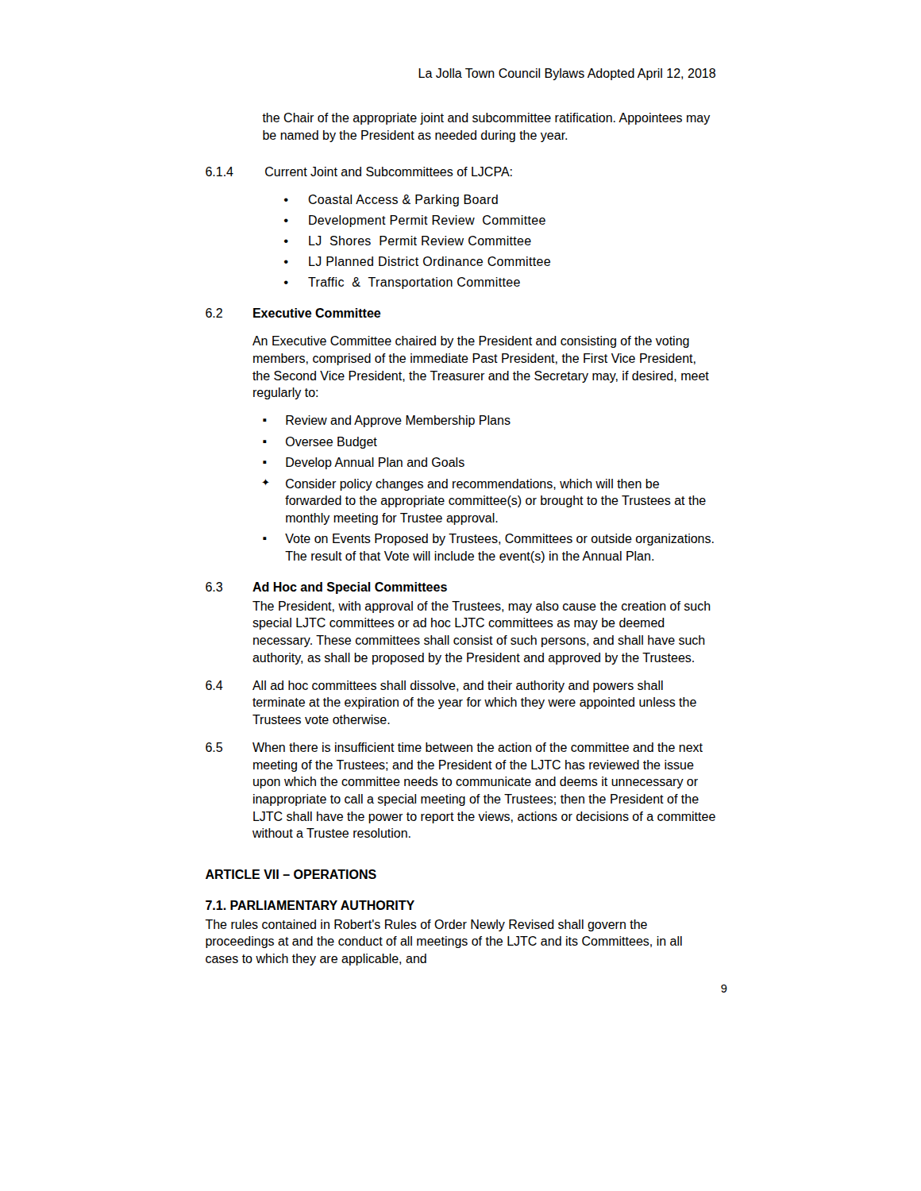La Jolla Town Council Bylaws Adopted April 12, 2018
the Chair of the appropriate joint and subcommittee ratification. Appointees may be named by the President as needed during the year.
6.1.4
Current Joint and Subcommittees of LJCPA:
Coastal Access & Parking Board
Development Permit Review Committee
LJ Shores Permit Review Committee
LJ Planned District Ordinance Committee
Traffic & Transportation Committee
6.2
Executive Committee
An Executive Committee chaired by the President and consisting of the voting members, comprised of the immediate Past President, the First Vice President, the Second Vice President, the Treasurer and the Secretary may, if desired, meet regularly to:
Review and Approve Membership Plans
Oversee Budget
Develop Annual Plan and Goals
Consider policy changes and recommendations, which will then be forwarded to the appropriate committee(s) or brought to the Trustees at the monthly meeting for Trustee approval.
Vote on Events Proposed by Trustees, Committees or outside organizations. The result of that Vote will include the event(s) in the Annual Plan.
6.3
Ad Hoc and Special Committees
The President, with approval of the Trustees, may also cause the creation of such special LJTC committees or ad hoc LJTC committees as may be deemed necessary. These committees shall consist of such persons, and shall have such authority, as shall be proposed by the President and approved by the Trustees.
6.4
All ad hoc committees shall dissolve, and their authority and powers shall terminate at the expiration of the year for which they were appointed unless the Trustees vote otherwise.
6.5
When there is insufficient time between the action of the committee and the next meeting of the Trustees; and the President of the LJTC has reviewed the issue upon which the committee needs to communicate and deems it unnecessary or inappropriate to call a special meeting of the Trustees; then the President of the LJTC shall have the power to report the views, actions or decisions of a committee without a Trustee resolution.
ARTICLE VII – OPERATIONS
7.1. PARLIAMENTARY AUTHORITY
The rules contained in Robert's Rules of Order Newly Revised shall govern the proceedings at and the conduct of all meetings of the LJTC and its Committees, in all cases to which they are applicable, and
9